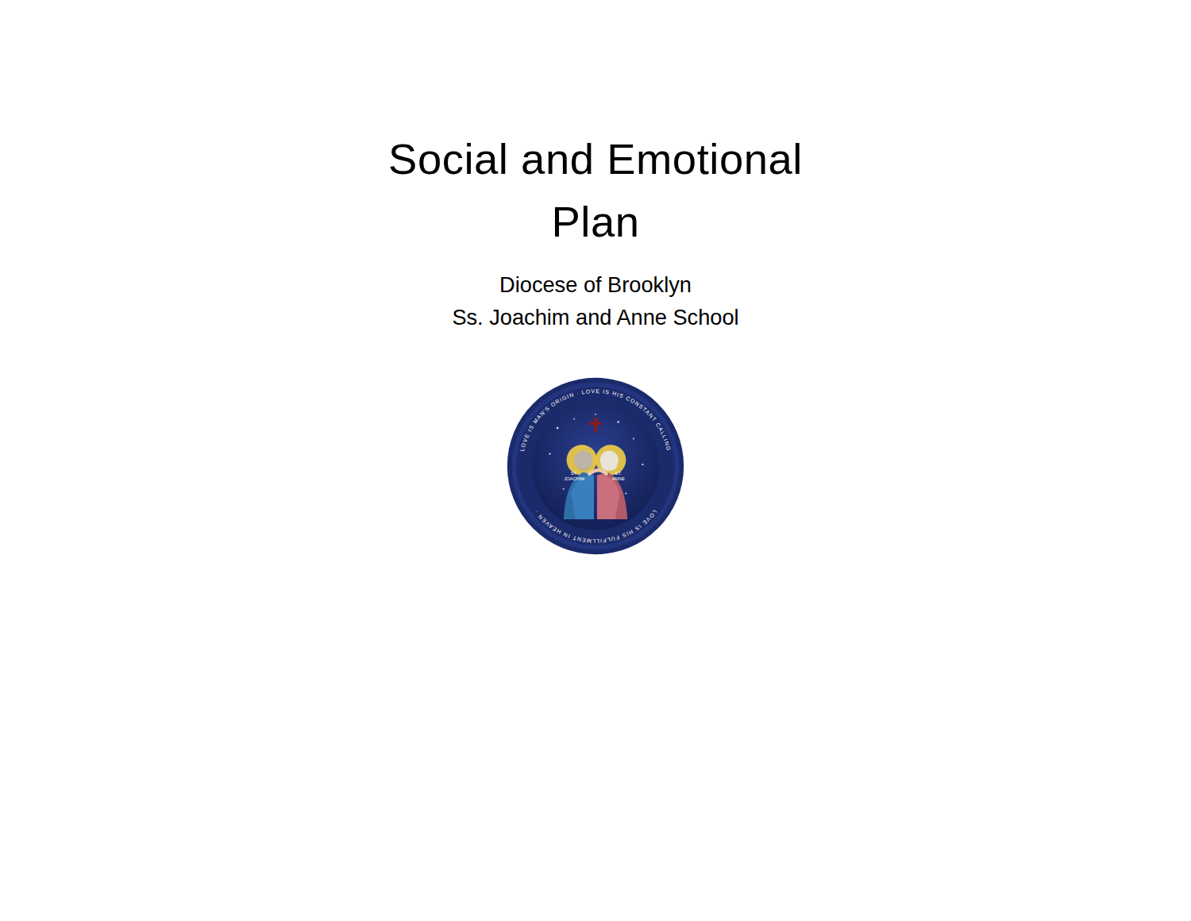Social and Emotional Plan
Diocese of Brooklyn Ss. Joachim and Anne School
Ss. Joachim and Anne School emblem Circular blue mosaic medallion showing St. Joachim and St. Anne embracing beneath a cross, encircled by the words: Love is man's origin, Love is his constant calling, Love is his fulfillment in heaven. ST. JOACHIM ST. ANNE LOVE IS MAN'S ORIGIN · LOVE IS HIS CONSTANT CALLING LOVE IS HIS FULFILLMENT IN HEAVEN ·
Ss. Joachim and Anne School emblem: Love is man's origin · Love is his constant calling · Love is his fulfillment in heaven